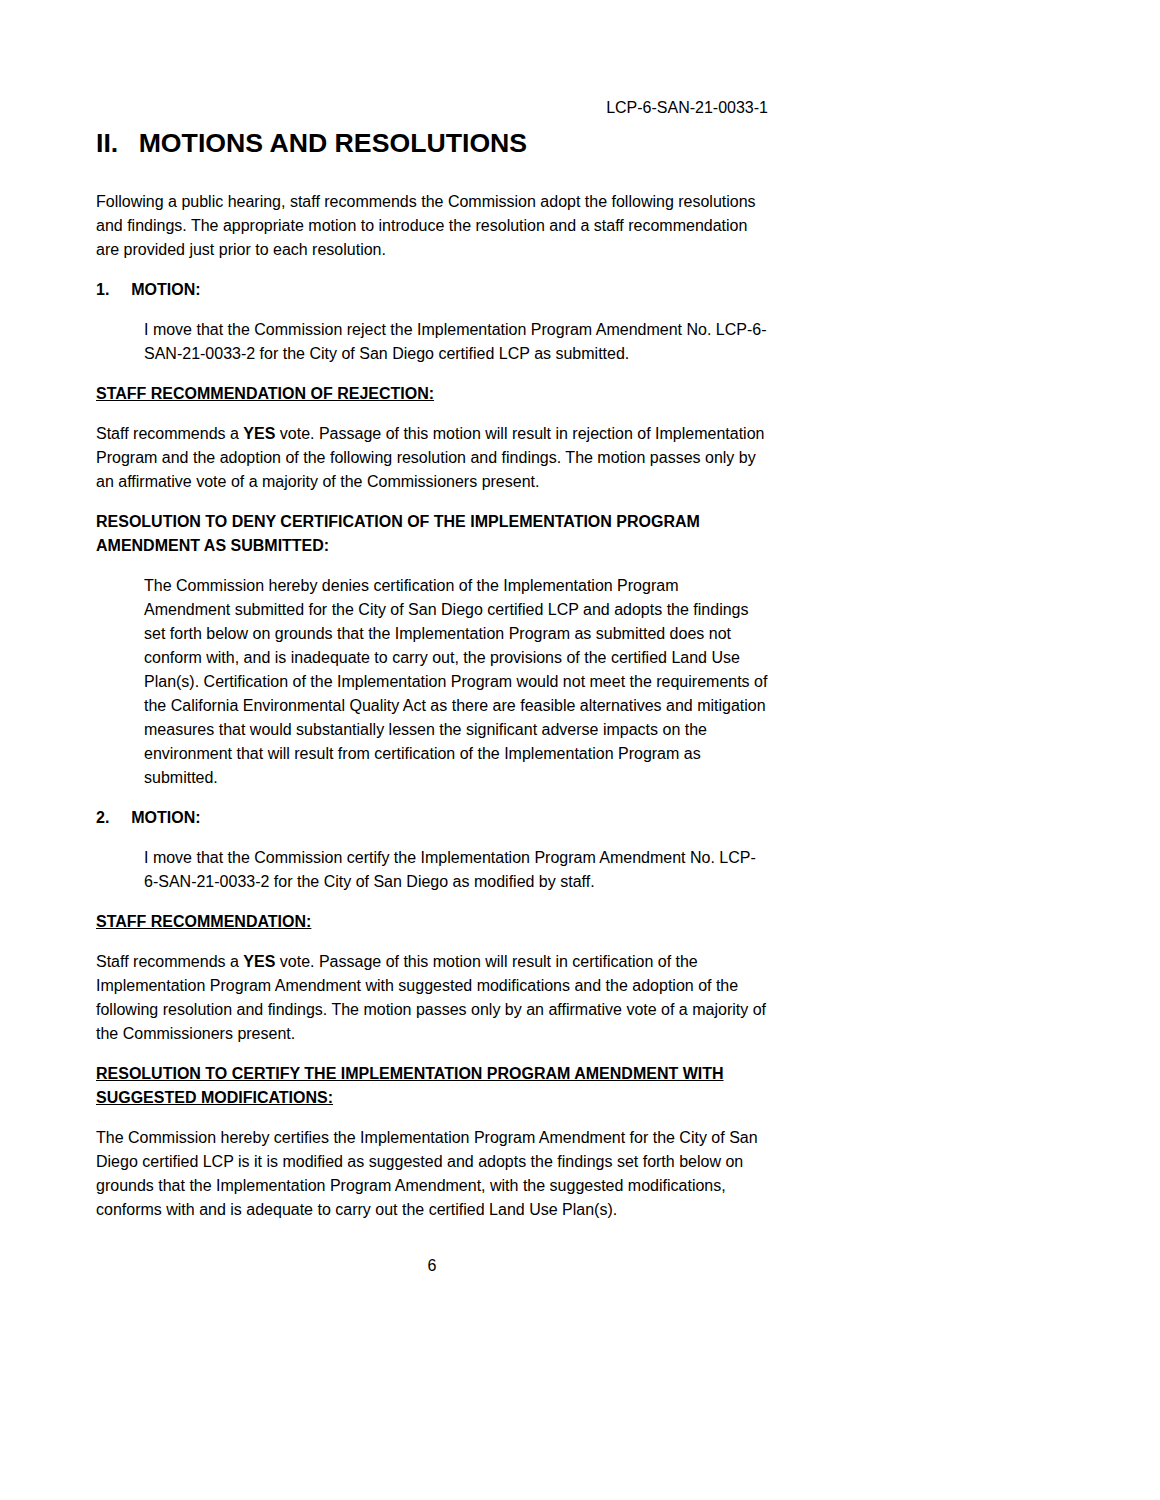LCP-6-SAN-21-0033-1
II. MOTIONS AND RESOLUTIONS
Following a public hearing, staff recommends the Commission adopt the following resolutions and findings. The appropriate motion to introduce the resolution and a staff recommendation are provided just prior to each resolution.
1. MOTION:
I move that the Commission reject the Implementation Program Amendment No. LCP-6-SAN-21-0033-2 for the City of San Diego certified LCP as submitted.
STAFF RECOMMENDATION OF REJECTION:
Staff recommends a YES vote. Passage of this motion will result in rejection of Implementation Program and the adoption of the following resolution and findings. The motion passes only by an affirmative vote of a majority of the Commissioners present.
RESOLUTION TO DENY CERTIFICATION OF THE IMPLEMENTATION PROGRAM AMENDMENT AS SUBMITTED:
The Commission hereby denies certification of the Implementation Program Amendment submitted for the City of San Diego certified LCP and adopts the findings set forth below on grounds that the Implementation Program as submitted does not conform with, and is inadequate to carry out, the provisions of the certified Land Use Plan(s). Certification of the Implementation Program would not meet the requirements of the California Environmental Quality Act as there are feasible alternatives and mitigation measures that would substantially lessen the significant adverse impacts on the environment that will result from certification of the Implementation Program as submitted.
2. MOTION:
I move that the Commission certify the Implementation Program Amendment No. LCP-6-SAN-21-0033-2 for the City of San Diego as modified by staff.
STAFF RECOMMENDATION:
Staff recommends a YES vote. Passage of this motion will result in certification of the Implementation Program Amendment with suggested modifications and the adoption of the following resolution and findings. The motion passes only by an affirmative vote of a majority of the Commissioners present.
RESOLUTION TO CERTIFY THE IMPLEMENTATION PROGRAM AMENDMENT WITH SUGGESTED MODIFICATIONS:
The Commission hereby certifies the Implementation Program Amendment for the City of San Diego certified LCP is it is modified as suggested and adopts the findings set forth below on grounds that the Implementation Program Amendment, with the suggested modifications, conforms with and is adequate to carry out the certified Land Use Plan(s).
6